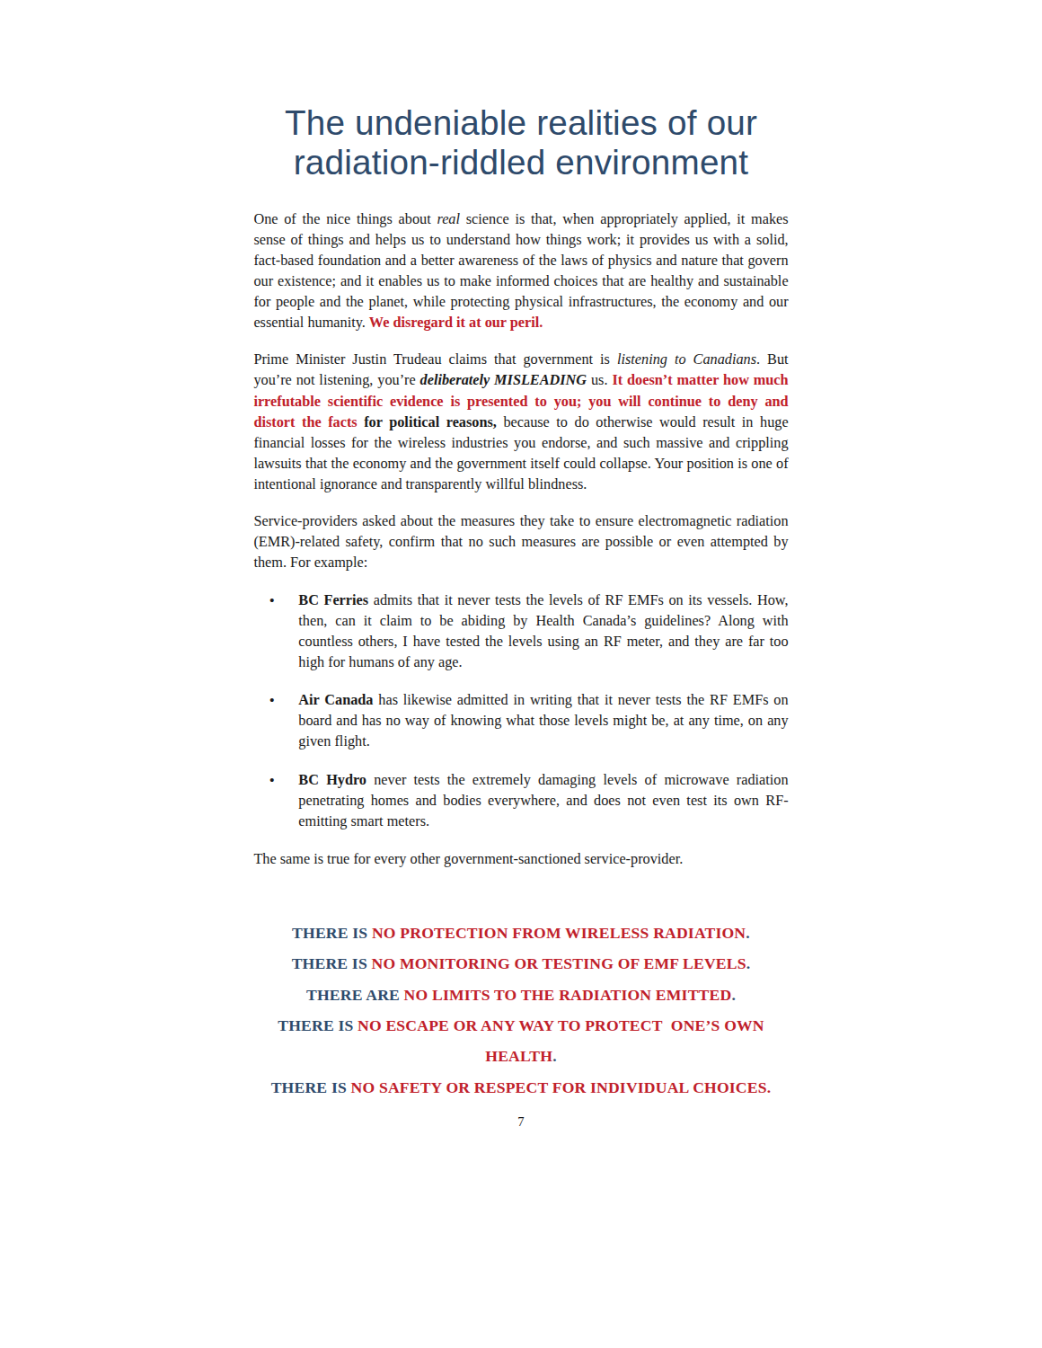The undeniable realities of our
radiation-riddled environment
One of the nice things about real science is that, when appropriately applied, it makes sense of things and helps us to understand how things work; it provides us with a solid, fact-based foundation and a better awareness of the laws of physics and nature that govern our existence; and it enables us to make informed choices that are healthy and sustainable for people and the planet, while protecting physical infrastructures, the economy and our essential humanity. We disregard it at our peril.
Prime Minister Justin Trudeau claims that government is listening to Canadians. But you’re not listening, you’re deliberately MISLEADING us. It doesn’t matter how much irrefutable scientific evidence is presented to you; you will continue to deny and distort the facts for political reasons, because to do otherwise would result in huge financial losses for the wireless industries you endorse, and such massive and crippling lawsuits that the economy and the government itself could collapse. Your position is one of intentional ignorance and transparently willful blindness.
Service-providers asked about the measures they take to ensure electromagnetic radiation (EMR)-related safety, confirm that no such measures are possible or even attempted by them. For example:
BC Ferries admits that it never tests the levels of RF EMFs on its vessels. How, then, can it claim to be abiding by Health Canada’s guidelines? Along with countless others, I have tested the levels using an RF meter, and they are far too high for humans of any age.
Air Canada has likewise admitted in writing that it never tests the RF EMFs on board and has no way of knowing what those levels might be, at any time, on any given flight.
BC Hydro never tests the extremely damaging levels of microwave radiation penetrating homes and bodies everywhere, and does not even test its own RF-emitting smart meters.
The same is true for every other government-sanctioned service-provider.
THERE IS NO PROTECTION FROM WIRELESS RADIATION.
THERE IS NO MONITORING OR TESTING OF EMF LEVELS.
THERE ARE NO LIMITS TO THE RADIATION EMITTED.
THERE IS NO ESCAPE OR ANY WAY TO PROTECT ONE’S OWN HEALTH.
THERE IS NO SAFETY OR RESPECT FOR INDIVIDUAL CHOICES.
7